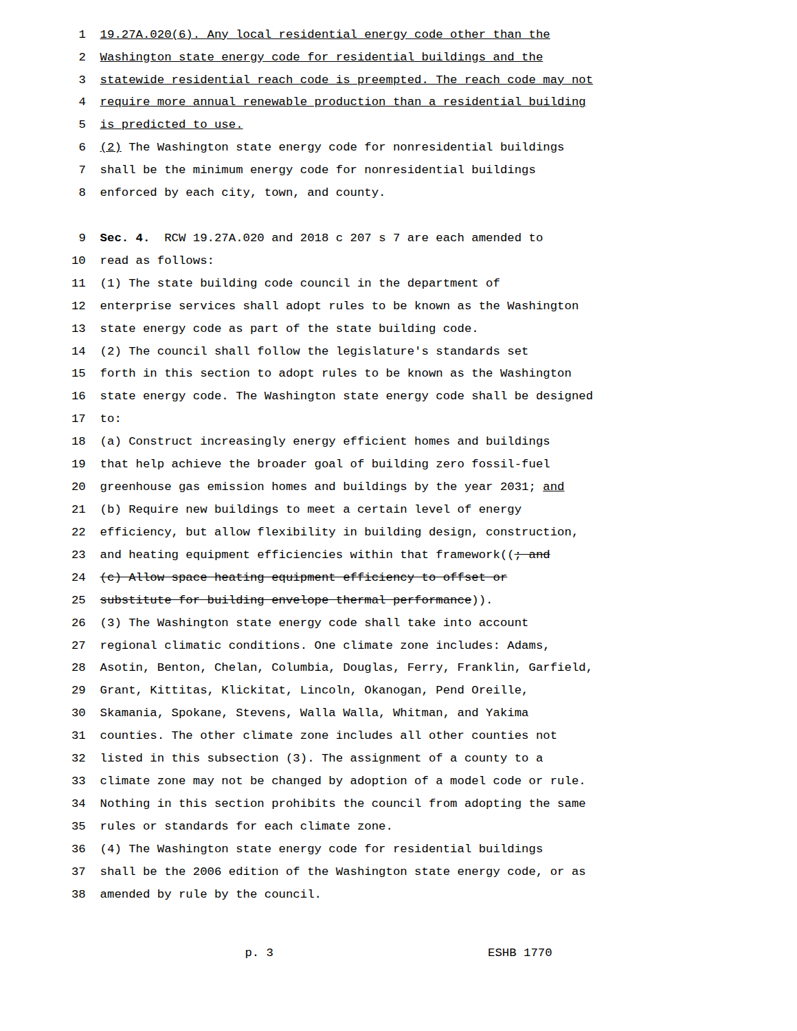119.27A.020(6). Any local residential energy code other than the
2 Washington state energy code for residential buildings and the
3 statewide residential reach code is preempted. The reach code may not
4 require more annual renewable production than a residential building
5 is predicted to use.
6(2) The Washington state energy code for nonresidential buildings
7 shall be the minimum energy code for nonresidential buildings
8 enforced by each city, town, and county.
9 Sec. 4. RCW 19.27A.020 and 2018 c 207 s 7 are each amended to
10 read as follows:
11(1) The state building code council in the department of
12 enterprise services shall adopt rules to be known as the Washington
13 state energy code as part of the state building code.
14(2) The council shall follow the legislature's standards set
15 forth in this section to adopt rules to be known as the Washington
16 state energy code. The Washington state energy code shall be designed
17 to:
18(a) Construct increasingly energy efficient homes and buildings
19 that help achieve the broader goal of building zero fossil-fuel
20 greenhouse gas emission homes and buildings by the year 2031; and
21(b) Require new buildings to meet a certain level of energy
22 efficiency, but allow flexibility in building design, construction,
23 and heating equipment efficiencies within that framework((; and
24(c) Allow space heating equipment efficiency to offset or
25 substitute for building envelope thermal performance)).
26(3) The Washington state energy code shall take into account
27 regional climatic conditions. One climate zone includes: Adams,
28 Asotin, Benton, Chelan, Columbia, Douglas, Ferry, Franklin, Garfield,
29 Grant, Kittitas, Klickitat, Lincoln, Okanogan, Pend Oreille,
30 Skamania, Spokane, Stevens, Walla Walla, Whitman, and Yakima
31 counties. The other climate zone includes all other counties not
32 listed in this subsection (3). The assignment of a county to a
33 climate zone may not be changed by adoption of a model code or rule.
34 Nothing in this section prohibits the council from adopting the same
35 rules or standards for each climate zone.
36(4) The Washington state energy code for residential buildings
37 shall be the 2006 edition of the Washington state energy code, or as
38 amended by rule by the council.
p. 3 ESHB 1770